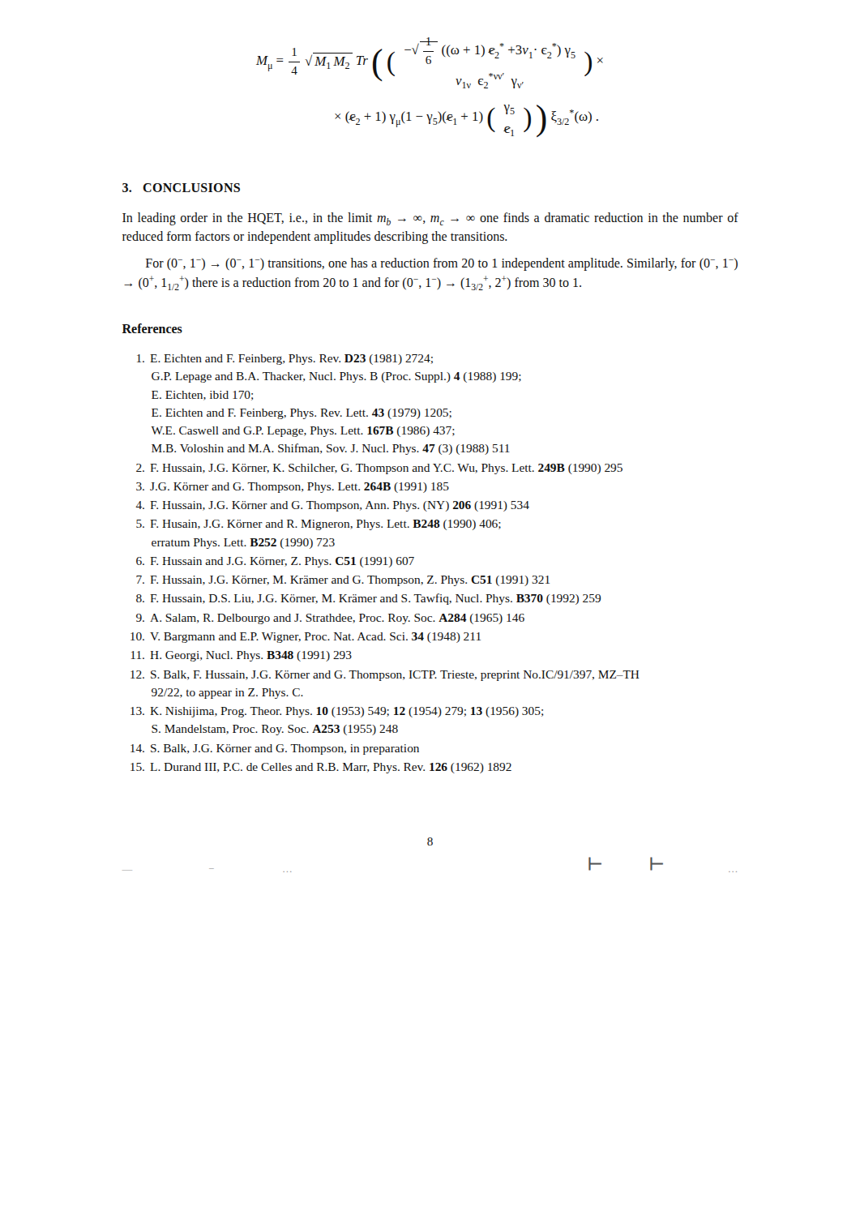Mμ = 14 √M1 M2 Tr ( ( −√16 ((ω + 1) є2* +3v1· є2*) γ5 v1ν є2*νν′ γν′ ) × × (є2 + 1) γμ(1 − γ5)(є1 + 1) ( γ5 є1 ) ) ξ3/2*(ω) .
3. CONCLUSIONS
In leading order in the HQET, i.e., in the limit mb → ∞, mc → ∞ one finds a dramatic reduction in the number of reduced form factors or independent amplitudes describing the transitions.
For (0−, 1−) → (0−, 1−) transitions, one has a reduction from 20 to 1 independent amplitude. Similarly, for (0−, 1−) → (0+, 11/2+) there is a reduction from 20 to 1 and for (0−, 1−) → (13/2+, 2+) from 30 to 1.
References
E. Eichten and F. Feinberg, Phys. Rev. D23 (1981) 2724;
G.P. Lepage and B.A. Thacker, Nucl. Phys. B (Proc. Suppl.) 4 (1988) 199;
E. Eichten, ibid 170;
E. Eichten and F. Feinberg, Phys. Rev. Lett. 43 (1979) 1205;
W.E. Caswell and G.P. Lepage, Phys. Lett. 167B (1986) 437;
M.B. Voloshin and M.A. Shifman, Sov. J. Nucl. Phys. 47 (3) (1988) 511
F. Hussain, J.G. Körner, K. Schilcher, G. Thompson and Y.C. Wu, Phys. Lett. 249B (1990) 295
J.G. Körner and G. Thompson, Phys. Lett. 264B (1991) 185
F. Hussain, J.G. Körner and G. Thompson, Ann. Phys. (NY) 206 (1991) 534
F. Husain, J.G. Körner and R. Migneron, Phys. Lett. B248 (1990) 406;
erratum Phys. Lett. B252 (1990) 723
F. Hussain and J.G. Körner, Z. Phys. C51 (1991) 607
F. Hussain, J.G. Körner, M. Krämer and G. Thompson, Z. Phys. C51 (1991) 321
F. Hussain, D.S. Liu, J.G. Körner, M. Krämer and S. Tawfiq, Nucl. Phys. B370 (1992) 259
A. Salam, R. Delbourgo and J. Strathdee, Proc. Roy. Soc. A284 (1965) 146
V. Bargmann and E.P. Wigner, Proc. Nat. Acad. Sci. 34 (1948) 211
H. Georgi, Nucl. Phys. B348 (1991) 293
S. Balk, F. Hussain, J.G. Körner and G. Thompson, ICTP. Trieste, preprint No.IC/91/397, MZ–TH
92/22, to appear in Z. Phys. C.
K. Nishijima, Prog. Theor. Phys. 10 (1953) 549; 12 (1954) 279; 13 (1956) 305;
S. Mandelstam, Proc. Roy. Soc. A253 (1955) 248
S. Balk, J.G. Körner and G. Thompson, in preparation
L. Durand III, P.C. de Celles and R.B. Marr, Phys. Rev. 126 (1962) 1892
8
— − … ⊢ ⊢ …